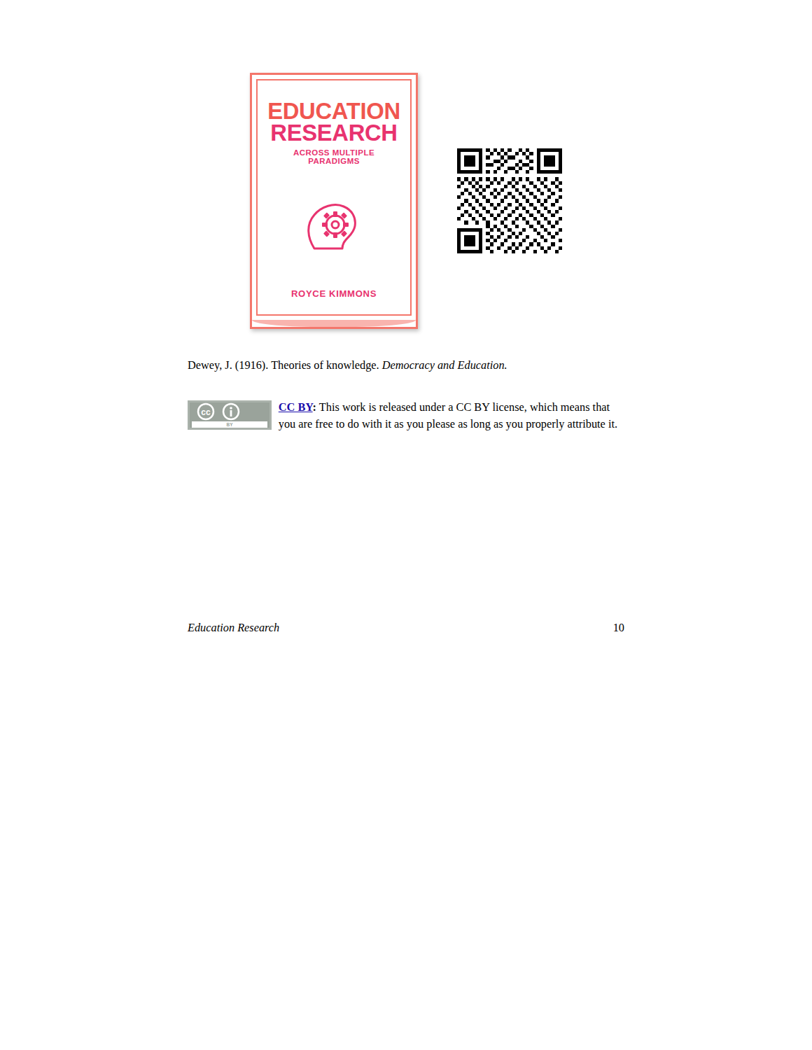EDUCATION RESEARCH
ACROSS MULTIPLE PARADIGMS
ROYCE KIMMONS
Dewey, J. (1916). Theories of knowledge. Democracy and Education.
cc BY
CC BY: This work is released under a CC BY license, which means that you are free to do with it as you please as long as you properly attribute it.
Education Research 10